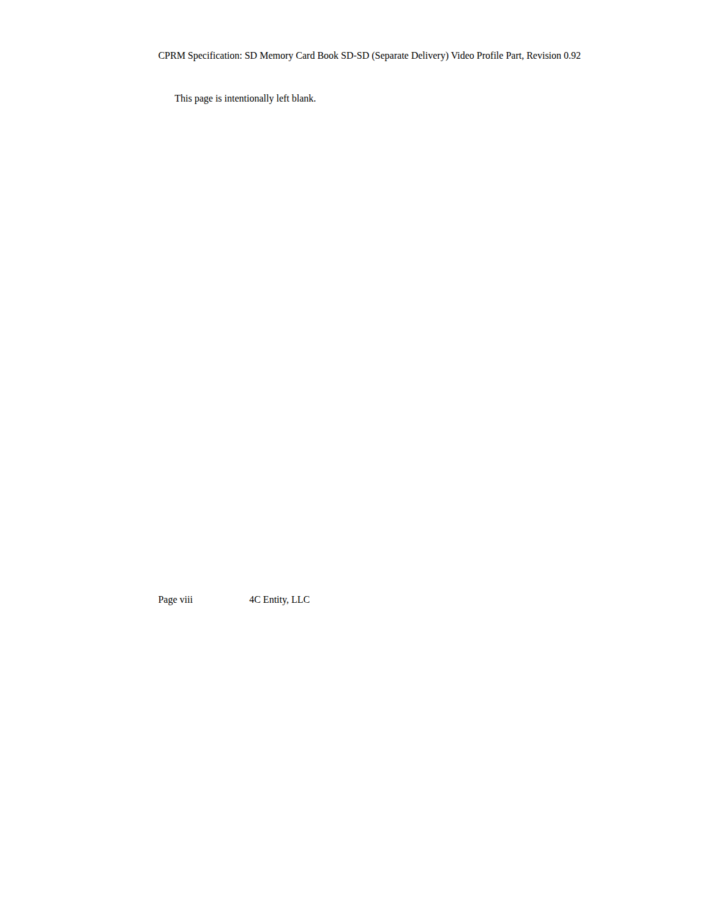CPRM Specification: SD Memory Card Book SD-SD (Separate Delivery) Video Profile Part, Revision 0.92
This page is intentionally left blank.
Page viii 4C Entity, LLC